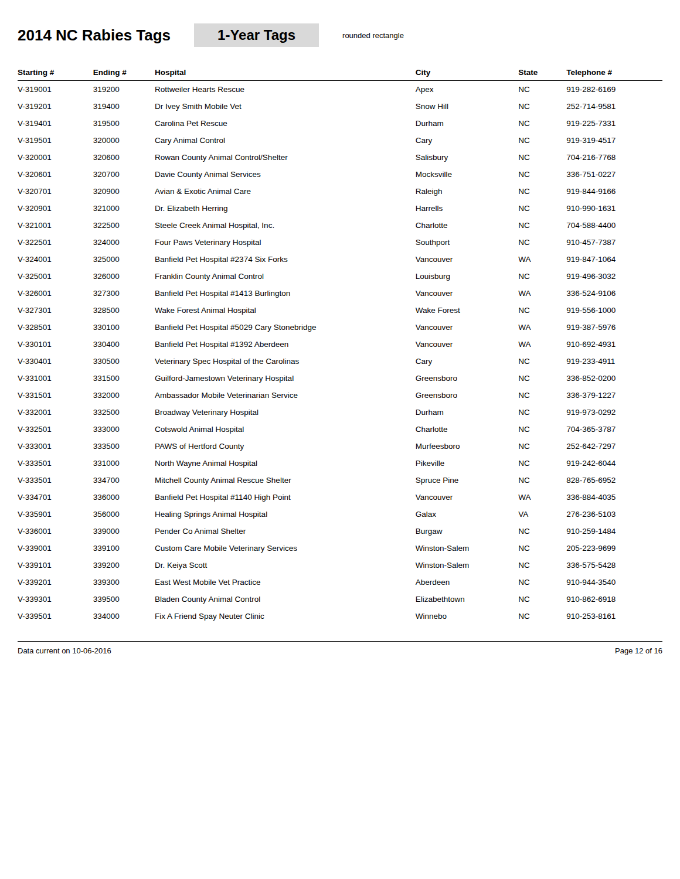2014 NC Rabies Tags
1-Year Tags
rounded rectangle
| Starting # | Ending # | Hospital | City | State | Telephone # |
| --- | --- | --- | --- | --- | --- |
| V-319001 | 319200 | Rottweiler Hearts Rescue | Apex | NC | 919-282-6169 |
| V-319201 | 319400 | Dr Ivey Smith Mobile Vet | Snow Hill | NC | 252-714-9581 |
| V-319401 | 319500 | Carolina Pet Rescue | Durham | NC | 919-225-7331 |
| V-319501 | 320000 | Cary Animal Control | Cary | NC | 919-319-4517 |
| V-320001 | 320600 | Rowan County Animal Control/Shelter | Salisbury | NC | 704-216-7768 |
| V-320601 | 320700 | Davie County Animal Services | Mocksville | NC | 336-751-0227 |
| V-320701 | 320900 | Avian & Exotic Animal Care | Raleigh | NC | 919-844-9166 |
| V-320901 | 321000 | Dr. Elizabeth Herring | Harrells | NC | 910-990-1631 |
| V-321001 | 322500 | Steele Creek Animal Hospital, Inc. | Charlotte | NC | 704-588-4400 |
| V-322501 | 324000 | Four Paws Veterinary Hospital | Southport | NC | 910-457-7387 |
| V-324001 | 325000 | Banfield Pet Hospital #2374 Six Forks | Vancouver | WA | 919-847-1064 |
| V-325001 | 326000 | Franklin County Animal Control | Louisburg | NC | 919-496-3032 |
| V-326001 | 327300 | Banfield Pet Hospital #1413 Burlington | Vancouver | WA | 336-524-9106 |
| V-327301 | 328500 | Wake Forest Animal Hospital | Wake Forest | NC | 919-556-1000 |
| V-328501 | 330100 | Banfield Pet Hospital #5029 Cary Stonebridge | Vancouver | WA | 919-387-5976 |
| V-330101 | 330400 | Banfield Pet Hospital #1392 Aberdeen | Vancouver | WA | 910-692-4931 |
| V-330401 | 330500 | Veterinary Spec Hospital of the Carolinas | Cary | NC | 919-233-4911 |
| V-331001 | 331500 | Guilford-Jamestown Veterinary Hospital | Greensboro | NC | 336-852-0200 |
| V-331501 | 332000 | Ambassador Mobile Veterinarian Service | Greensboro | NC | 336-379-1227 |
| V-332001 | 332500 | Broadway Veterinary Hospital | Durham | NC | 919-973-0292 |
| V-332501 | 333000 | Cotswold Animal Hospital | Charlotte | NC | 704-365-3787 |
| V-333001 | 333500 | PAWS of Hertford County | Murfeesboro | NC | 252-642-7297 |
| V-333501 | 331000 | North Wayne Animal Hospital | Pikeville | NC | 919-242-6044 |
| V-333501 | 334700 | Mitchell County Animal Rescue Shelter | Spruce Pine | NC | 828-765-6952 |
| V-334701 | 336000 | Banfield Pet Hospital #1140 High Point | Vancouver | WA | 336-884-4035 |
| V-335901 | 356000 | Healing Springs Animal Hospital | Galax | VA | 276-236-5103 |
| V-336001 | 339000 | Pender Co Animal Shelter | Burgaw | NC | 910-259-1484 |
| V-339001 | 339100 | Custom Care Mobile Veterinary Services | Winston-Salem | NC | 205-223-9699 |
| V-339101 | 339200 | Dr. Keiya Scott | Winston-Salem | NC | 336-575-5428 |
| V-339201 | 339300 | East West Mobile Vet Practice | Aberdeen | NC | 910-944-3540 |
| V-339301 | 339500 | Bladen County Animal Control | Elizabethtown | NC | 910-862-6918 |
| V-339501 | 334000 | Fix A Friend Spay Neuter Clinic | Winnebo | NC | 910-253-8161 |
Data current on 10-06-2016 Page 12 of 16